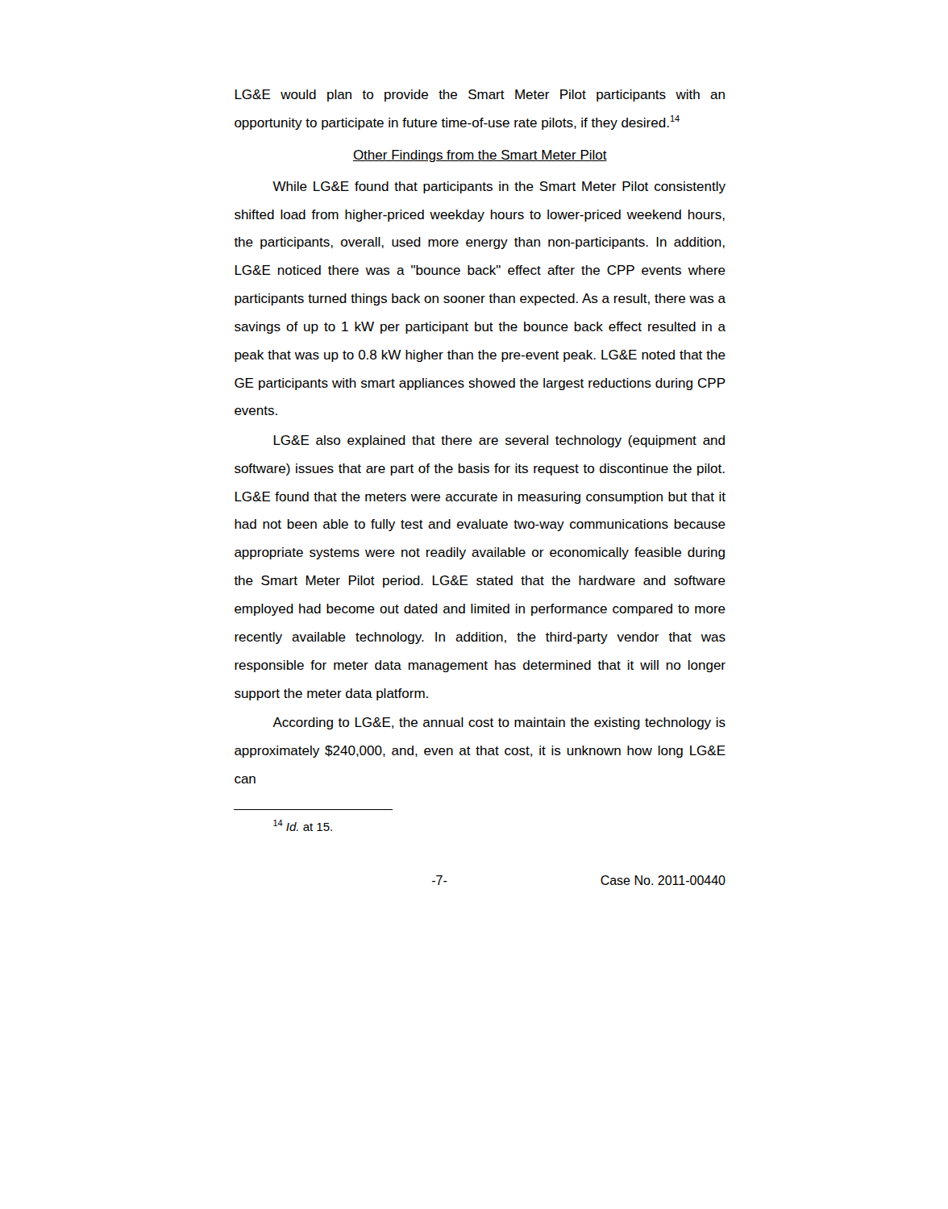LG&E would plan to provide the Smart Meter Pilot participants with an opportunity to participate in future time-of-use rate pilots, if they desired.14
Other Findings from the Smart Meter Pilot
While LG&E found that participants in the Smart Meter Pilot consistently shifted load from higher-priced weekday hours to lower-priced weekend hours, the participants, overall, used more energy than non-participants. In addition, LG&E noticed there was a "bounce back" effect after the CPP events where participants turned things back on sooner than expected. As a result, there was a savings of up to 1 kW per participant but the bounce back effect resulted in a peak that was up to 0.8 kW higher than the pre-event peak. LG&E noted that the GE participants with smart appliances showed the largest reductions during CPP events.
LG&E also explained that there are several technology (equipment and software) issues that are part of the basis for its request to discontinue the pilot. LG&E found that the meters were accurate in measuring consumption but that it had not been able to fully test and evaluate two-way communications because appropriate systems were not readily available or economically feasible during the Smart Meter Pilot period. LG&E stated that the hardware and software employed had become out dated and limited in performance compared to more recently available technology. In addition, the third-party vendor that was responsible for meter data management has determined that it will no longer support the meter data platform.
According to LG&E, the annual cost to maintain the existing technology is approximately $240,000, and, even at that cost, it is unknown how long LG&E can
14 Id. at 15.
-7- Case No. 2011-00440